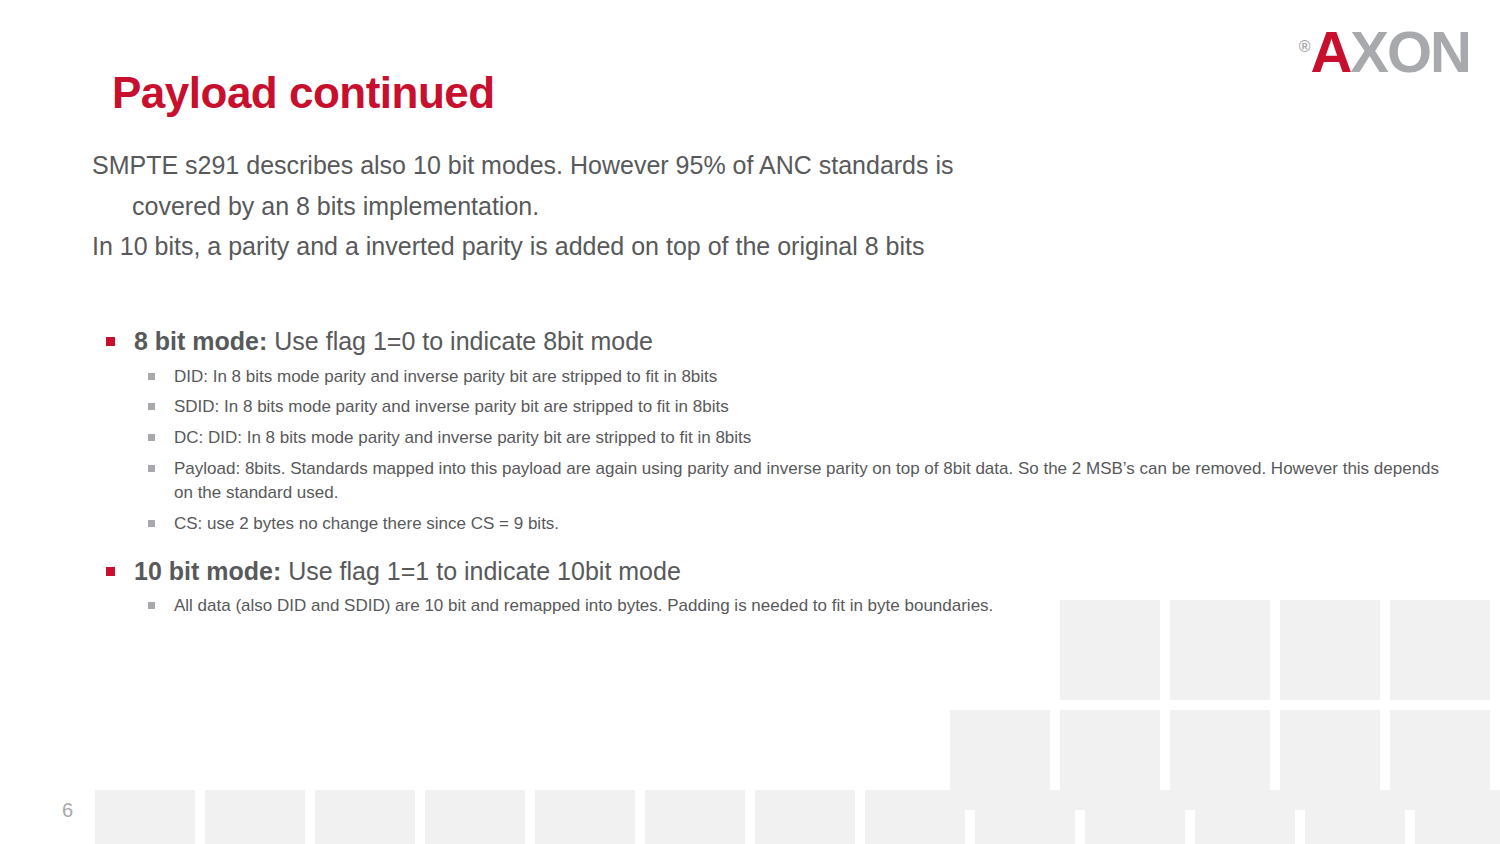®AXON
Payload continued
SMPTE s291 describes also 10 bit modes. However 95% of ANC standards is
covered by an 8 bits implementation.
In 10 bits, a parity and a inverted parity is added on top of the original 8 bits
8 bit mode: Use flag 1=0 to indicate 8bit mode
DID: In 8 bits mode parity and inverse parity bit are stripped to fit in 8bits
SDID: In 8 bits mode parity and inverse parity bit are stripped to fit in 8bits
DC: DID: In 8 bits mode parity and inverse parity bit are stripped to fit in 8bits
Payload: 8bits. Standards mapped into this payload are again using parity and inverse parity on top of 8bit data. So the 2 MSB’s can be removed. However this depends on the standard used.
CS: use 2 bytes no change there since CS = 9 bits.
10 bit mode: Use flag 1=1 to indicate 10bit mode
All data (also DID and SDID) are 10 bit and remapped into bytes. Padding is needed to fit in byte boundaries.
6